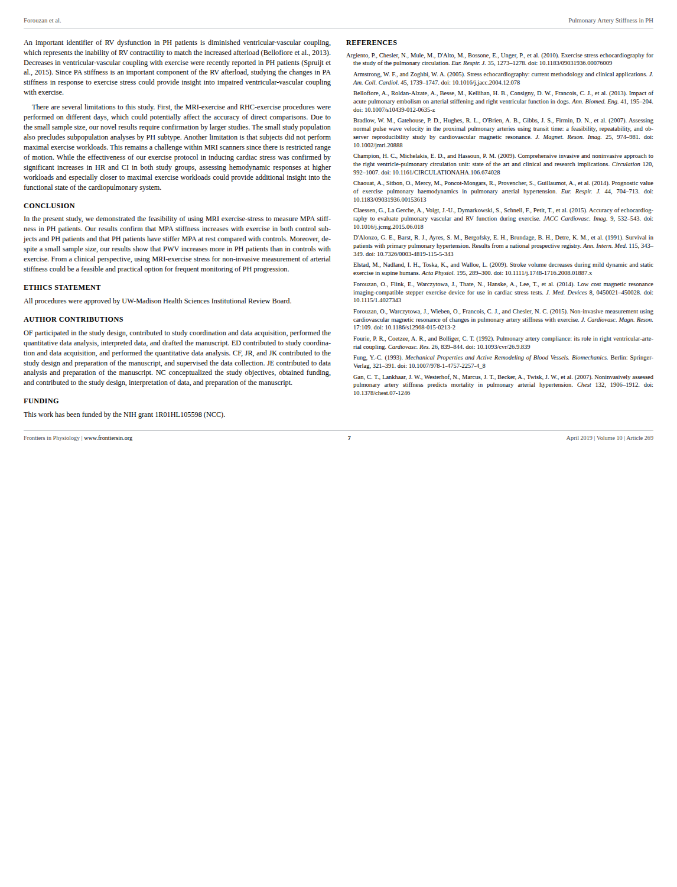Forouzan et al.
Pulmonary Artery Stiffness in PH
An important identifier of RV dysfunction in PH patients is diminished ventricular-vascular coupling, which represents the inability of RV contractility to match the increased afterload (Bellofiore et al., 2013). Decreases in ventricular-vascular coupling with exercise were recently reported in PH patients (Spruijt et al., 2015). Since PA stiffness is an important component of the RV afterload, studying the changes in PA stiffness in response to exercise stress could provide insight into impaired ventricular-vascular coupling with exercise.
There are several limitations to this study. First, the MRI-exercise and RHC-exercise procedures were performed on different days, which could potentially affect the accuracy of direct comparisons. Due to the small sample size, our novel results require confirmation by larger studies. The small study population also precludes subpopulation analyses by PH subtype. Another limitation is that subjects did not perform maximal exercise workloads. This remains a challenge within MRI scanners since there is restricted range of motion. While the effectiveness of our exercise protocol in inducing cardiac stress was confirmed by significant increases in HR and CI in both study groups, assessing hemodynamic responses at higher workloads and especially closer to maximal exercise workloads could provide additional insight into the functional state of the cardiopulmonary system.
Conclusion
In the present study, we demonstrated the feasibility of using MRI exercise-stress to measure MPA stiffness in PH patients. Our results confirm that MPA stiffness increases with exercise in both control subjects and PH patients and that PH patients have stiffer MPA at rest compared with controls. Moreover, despite a small sample size, our results show that PWV increases more in PH patients than in controls with exercise. From a clinical perspective, using MRI-exercise stress for non-invasive measurement of arterial stiffness could be a feasible and practical option for frequent monitoring of PH progression.
Ethics Statement
All procedures were approved by UW-Madison Health Sciences Institutional Review Board.
Author Contributions
OF participated in the study design, contributed to study coordination and data acquisition, performed the quantitative data analysis, interpreted data, and drafted the manuscript. ED contributed to study coordination and data acquisition, and performed the quantitative data analysis. CF, JR, and JK contributed to the study design and preparation of the manuscript, and supervised the data collection. JE contributed to data analysis and preparation of the manuscript. NC conceptualized the study objectives, obtained funding, and contributed to the study design, interpretation of data, and preparation of the manuscript.
Funding
This work has been funded by the NIH grant 1R01HL105598 (NCC).
References
Argiento, P., Chesler, N., Mule, M., D'Alto, M., Bossone, E., Unger, P., et al. (2010). Exercise stress echocardiography for the study of the pulmonary circulation. Eur. Respir. J. 35, 1273–1278. doi: 10.1183/09031936.00076009
Armstrong, W. F., and Zoghbi, W. A. (2005). Stress echocardiography: current methodology and clinical applications. J. Am. Coll. Cardiol. 45, 1739–1747. doi: 10.1016/j.jacc.2004.12.078
Bellofiore, A., Roldan-Alzate, A., Besse, M., Kellihan, H. B., Consigny, D. W., Francois, C. J., et al. (2013). Impact of acute pulmonary embolism on arterial stiffening and right ventricular function in dogs. Ann. Biomed. Eng. 41, 195–204. doi: 10.1007/s10439-012-0635-z
Bradlow, W. M., Gatehouse, P. D., Hughes, R. L., O'Brien, A. B., Gibbs, J. S., Firmin, D. N., et al. (2007). Assessing normal pulse wave velocity in the proximal pulmonary arteries using transit time: a feasibility, repeatability, and observer reproducibility study by cardiovascular magnetic resonance. J. Magnet. Reson. Imag. 25, 974–981. doi: 10.1002/jmri.20888
Champion, H. C., Michelakis, E. D., and Hassoun, P. M. (2009). Comprehensive invasive and noninvasive approach to the right ventricle-pulmonary circulation unit: state of the art and clinical and research implications. Circulation 120, 992–1007. doi: 10.1161/CIRCULATIONAHA.106.674028
Chaouat, A., Sitbon, O., Mercy, M., Poncot-Mongars, R., Provencher, S., Guillaumot, A., et al. (2014). Prognostic value of exercise pulmonary haemodynamics in pulmonary arterial hypertension. Eur. Respir. J. 44, 704–713. doi: 10.1183/09031936.00153613
Claessen, G., La Gerche, A., Voigt, J.-U., Dymarkowski, S., Schnell, F., Petit, T., et al. (2015). Accuracy of echocardiography to evaluate pulmonary vascular and RV function during exercise. JACC Cardiovasc. Imag. 9, 532–543. doi: 10.1016/j.jcmg.2015.06.018
D'Alonzo, G. E., Barst, R. J., Ayres, S. M., Bergofsky, E. H., Brundage, B. H., Detre, K. M., et al. (1991). Survival in patients with primary pulmonary hypertension. Results from a national prospective registry. Ann. Intern. Med. 115, 343–349. doi: 10.7326/0003-4819-115-5-343
Elstad, M., Nadland, I. H., Toska, K., and Walloe, L. (2009). Stroke volume decreases during mild dynamic and static exercise in supine humans. Acta Physiol. 195, 289–300. doi: 10.1111/j.1748-1716.2008.01887.x
Forouzan, O., Flink, E., Warczytowa, J., Thate, N., Hanske, A., Lee, T., et al. (2014). Low cost magnetic resonance imaging-compatible stepper exercise device for use in cardiac stress tests. J. Med. Devices 8, 0450021–450028. doi: 10.1115/1.4027343
Forouzan, O., Warczytowa, J., Wieben, O., Francois, C. J., and Chesler, N. C. (2015). Non-invasive measurement using cardiovascular magnetic resonance of changes in pulmonary artery stiffness with exercise. J. Cardiovasc. Magn. Reson. 17:109. doi: 10.1186/s12968-015-0213-2
Fourie, P. R., Coetzee, A. R., and Bolliger, C. T. (1992). Pulmonary artery compliance: its role in right ventricular-arterial coupling. Cardiovasc. Res. 26, 839–844. doi: 10.1093/cvr/26.9.839
Fung, Y.-C. (1993). Mechanical Properties and Active Remodeling of Blood Vessels. Biomechanics. Berlin: Springer-Verlag, 321–391. doi: 10.1007/978-1-4757-2257-4_8
Gan, C. T., Lankhaar, J. W., Westerhof, N., Marcus, J. T., Becker, A., Twisk, J. W., et al. (2007). Noninvasively assessed pulmonary artery stiffness predicts mortality in pulmonary arterial hypertension. Chest 132, 1906–1912. doi: 10.1378/chest.07-1246
Frontiers in Physiology | www.frontiersin.org
7
April 2019 | Volume 10 | Article 269